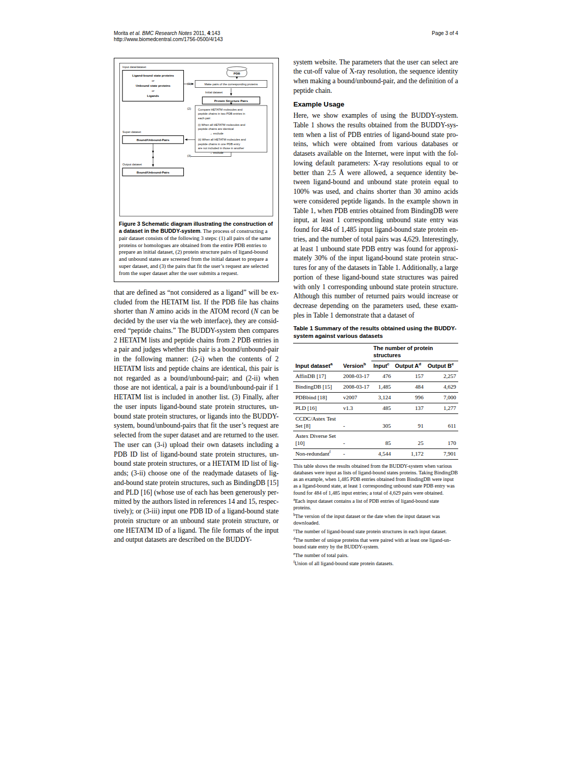Morita et al. BMC Research Notes 2011, 4:143
http://www.biomedcentral.com/1756-0500/4/143
Page 3 of 4
Input data/dataset Ligand-bound state proteins or Unbound state proteins or Ligands PDB (1) Make pairs of the corresponding proteins Initial dataset Protein Structure Pairs (2) Compare HETATM molecules and peptide chains in two PDB entries in each pair: (i) When all HETATM molecules and peptide chains are identical → exclude (ii) When all HETATM molecules and peptide chains in one PDB entry are not included in those in another → exclude Super-dataset Bound/Unbound-Pairs (3) Output dataset Bound/Unbound-Pairs
Figure 3 Schematic diagram illustrating the construction of a dataset in the BUDDY-system. The process of constructing a pair dataset consists of the following 3 steps: (1) all pairs of the same proteins or homologues are obtained from the entire PDB entries to prepare an initial dataset, (2) protein structure pairs of ligand-bound and unbound states are screened from the initial dataset to prepare a super dataset, and (3) the pairs that fit the user’s request are selected from the super dataset after the user submits a request.
that are defined as “not considered as a ligand” will be excluded from the HETATM list. If the PDB file has chains shorter than N amino acids in the ATOM record (N can be decided by the user via the web interface), they are considered “peptide chains.” The BUDDY-system then compares 2 HETATM lists and peptide chains from 2 PDB entries in a pair and judges whether this pair is a bound/unbound-pair in the following manner: (2-i) when the contents of 2 HETATM lists and peptide chains are identical, this pair is not regarded as a bound/unbound-pair; and (2-ii) when those are not identical, a pair is a bound/unbound-pair if 1 HETATM list is included in another list. (3) Finally, after the user inputs ligand-bound state protein structures, unbound state protein structures, or ligands into the BUDDY-system, bound/unbound-pairs that fit the user’s request are selected from the super dataset and are returned to the user. The user can (3-i) upload their own datasets including a PDB ID list of ligand-bound state protein structures, unbound state protein structures, or a HETATM ID list of ligands; (3-ii) choose one of the readymade datasets of ligand-bound state protein structures, such as BindingDB [15] and PLD [16] (whose use of each has been generously permitted by the authors listed in references 14 and 15, respectively); or (3-iii) input one PDB ID of a ligand-bound state protein structure or an unbound state protein structure, or one HETATM ID of a ligand. The file formats of the input and output datasets are described on the BUDDY-
system website. The parameters that the user can select are the cut-off value of X-ray resolution, the sequence identity when making a bound/unbound-pair, and the definition of a peptide chain.
Example Usage
Here, we show examples of using the BUDDY-system. Table 1 shows the results obtained from the BUDDY-system when a list of PDB entries of ligand-bound state proteins, which were obtained from various databases or datasets available on the Internet, were input with the following default parameters: X-ray resolutions equal to or better than 2.5 Å were allowed, a sequence identity between ligand-bound and unbound state protein equal to 100% was used, and chains shorter than 30 amino acids were considered peptide ligands. In the example shown in Table 1, when PDB entries obtained from BindingDB were input, at least 1 corresponding unbound state entry was found for 484 of 1,485 input ligand-bound state protein entries, and the number of total pairs was 4,629. Interestingly, at least 1 unbound state PDB entry was found for approximately 30% of the input ligand-bound state protein structures for any of the datasets in Table 1. Additionally, a large portion of these ligand-bound state structures was paired with only 1 corresponding unbound state protein structure. Although this number of returned pairs would increase or decrease depending on the parameters used, these examples in Table 1 demonstrate that a dataset of
Table 1 Summary of the results obtained using the BUDDY-system against various datasets
| Input dataset a | Version b | The number of protein structures |
| --- | --- | --- |
| Input c | Output A d | Output B e |
| AffinDB [17] | 2008-03-17 | 476 | 157 | 2,257 |
| BindingDB [15] | 2008-03-17 | 1,485 | 484 | 4,629 |
| PDBbind [18] | v2007 | 3,124 | 996 | 7,000 |
| PLD [16] | v1.3 | 485 | 137 | 1,277 |
| CCDC/Astex Test Set [8] | - | 305 | 91 | 611 |
| Astex Diverse Set [10] | - | 85 | 25 | 170 |
| Non-redundant f | - | 4,544 | 1,172 | 7,901 |
This table shows the results obtained from the BUDDY-system when various databases were input as lists of ligand-bound states proteins. Taking BindingDB as an example, when 1,485 PDB entries obtained from BindingDB were input as a ligand-bound state, at least 1 corresponding unbound state PDB entry was found for 484 of 1,485 input entries; a total of 4,629 pairs were obtained.
aEach input dataset contains a list of PDB entries of ligand-bound state proteins.
bThe version of the input dataset or the date when the input dataset was downloaded.
cThe number of ligand-bound state protein structures in each input dataset.
dThe number of unique proteins that were paired with at least one ligand-unbound state entry by the BUDDY-system.
eThe number of total pairs.
fUnion of all ligand-bound state protein datasets.